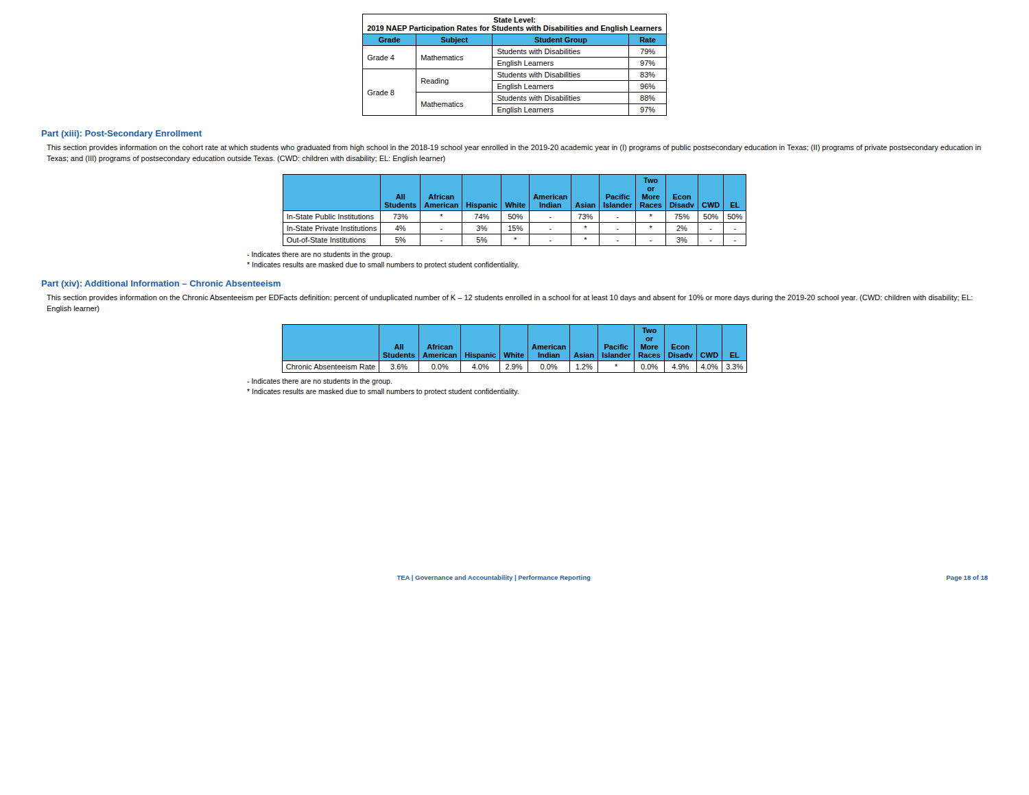| State Level: 2019 NAEP Participation Rates for Students with Disabilities and English Learners |
| Grade | Subject | Student Group | Rate |
| Grade 4 | Mathematics | Students with Disabilities | 79% |
| English Learners | 97% |
| Grade 8 | Reading | Students with Disabilities | 83% |
| English Learners | 96% |
| Mathematics | Students with Disabilities | 88% |
| English Learners | 97% |
Part (xiii): Post-Secondary Enrollment
This section provides information on the cohort rate at which students who graduated from high school in the 2018-19 school year enrolled in the 2019-20 academic year in (I) programs of public postsecondary education in Texas; (II) programs of private postsecondary education in Texas; and (III) programs of postsecondary education outside Texas. (CWD: children with disability; EL: English learner)
| | All Students | African American | Hispanic | White | American Indian | Asian | Pacific Islander | Two or More Races | Econ Disadv | CWD | EL |
| --- | --- | --- | --- | --- | --- | --- | --- | --- | --- | --- | --- |
| In-State Public Institutions | 73% | * | 74% | 50% | - | 73% | - | * | 75% | 50% | 50% |
| In-State Private Institutions | 4% | - | 3% | 15% | - | * | - | * | 2% | - | - |
| Out-of-State Institutions | 5% | - | 5% | * | - | * | - | - | 3% | - | - |
- Indicates there are no students in the group.
* Indicates results are masked due to small numbers to protect student confidentiality.
Part (xiv): Additional Information – Chronic Absenteeism
This section provides information on the Chronic Absenteeism per EDFacts definition: percent of unduplicated number of K – 12 students enrolled in a school for at least 10 days and absent for 10% or more days during the 2019-20 school year. (CWD: children with disability; EL: English learner)
| | All Students | African American | Hispanic | White | American Indian | Asian | Pacific Islander | Two or More Races | Econ Disadv | CWD | EL |
| --- | --- | --- | --- | --- | --- | --- | --- | --- | --- | --- | --- |
| Chronic Absenteeism Rate | 3.6% | 0.0% | 4.0% | 2.9% | 0.0% | 1.2% | * | 0.0% | 4.9% | 4.0% | 3.3% |
- Indicates there are no students in the group.
* Indicates results are masked due to small numbers to protect student confidentiality.
TEA | Governance and Accountability | Performance Reporting
Page 18 of 18